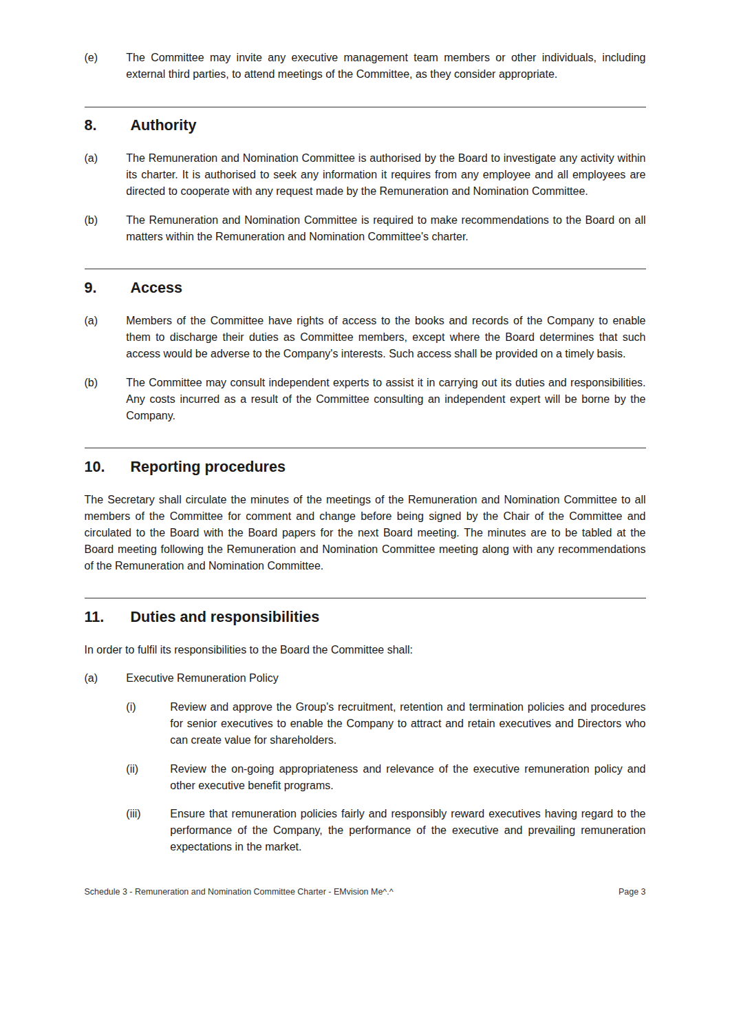(e)
The Committee may invite any executive management team members or other individuals, including external third parties, to attend meetings of the Committee, as they consider appropriate.
8. Authority
(a)
The Remuneration and Nomination Committee is authorised by the Board to investigate any activity within its charter. It is authorised to seek any information it requires from any employee and all employees are directed to cooperate with any request made by the Remuneration and Nomination Committee.
(b)
The Remuneration and Nomination Committee is required to make recommendations to the Board on all matters within the Remuneration and Nomination Committee's charter.
9. Access
(a)
Members of the Committee have rights of access to the books and records of the Company to enable them to discharge their duties as Committee members, except where the Board determines that such access would be adverse to the Company's interests. Such access shall be provided on a timely basis.
(b)
The Committee may consult independent experts to assist it in carrying out its duties and responsibilities. Any costs incurred as a result of the Committee consulting an independent expert will be borne by the Company.
10. Reporting procedures
The Secretary shall circulate the minutes of the meetings of the Remuneration and Nomination Committee to all members of the Committee for comment and change before being signed by the Chair of the Committee and circulated to the Board with the Board papers for the next Board meeting. The minutes are to be tabled at the Board meeting following the Remuneration and Nomination Committee meeting along with any recommendations of the Remuneration and Nomination Committee.
11. Duties and responsibilities
In order to fulfil its responsibilities to the Board the Committee shall:
(a)
Executive Remuneration Policy
(i)
Review and approve the Group's recruitment, retention and termination policies and procedures for senior executives to enable the Company to attract and retain executives and Directors who can create value for shareholders.
(ii)
Review the on-going appropriateness and relevance of the executive remuneration policy and other executive benefit programs.
(iii)
Ensure that remuneration policies fairly and responsibly reward executives having regard to the performance of the Company, the performance of the executive and prevailing remuneration expectations in the market.
Schedule 3 - Remuneration and Nomination Committee Charter - EMvision Me^.^ Page 3